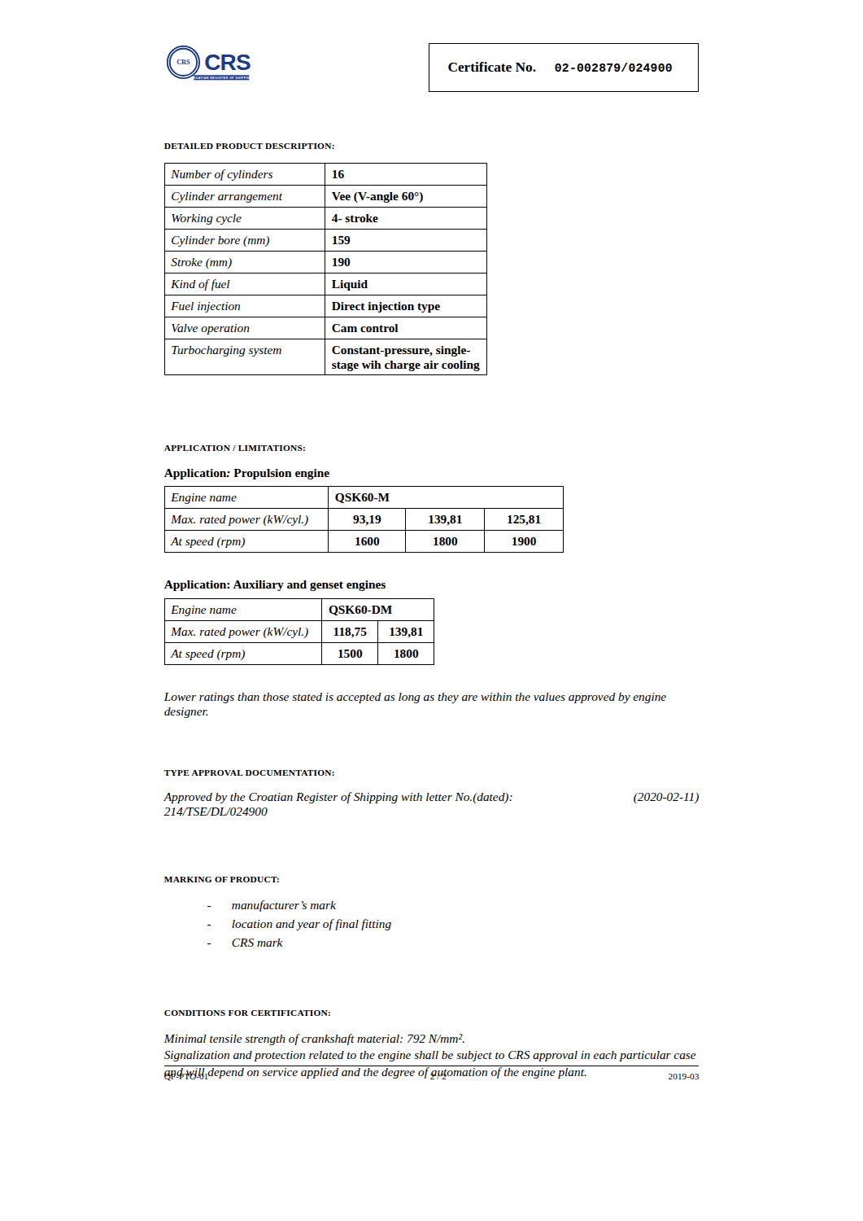CRS CRS CROATIAN REGISTER OF SHIPPING
Certificate No. 02-002879/024900
Detailed product description:
| Number of cylinders | 16 |
| Cylinder arrangement | Vee (V-angle 60°) |
| Working cycle | 4- stroke |
| Cylinder bore (mm) | 159 |
| Stroke (mm) | 190 |
| Kind of fuel | Liquid |
| Fuel injection | Direct injection type |
| Valve operation | Cam control |
| Turbocharging system | Constant-pressure, single-stage wih charge air cooling |
Application / limitations:
Application: Propulsion engine
| Engine name | QSK60-M |
| Max. rated power (kW/cyl.) | 93,19 | 139,81 | 125,81 |
| At speed (rpm) | 1600 | 1800 | 1900 |
Application: Auxiliary and genset engines
| Engine name | QSK60-DM |
| Max. rated power (kW/cyl.) | 118,75 | 139,81 |
| At speed (rpm) | 1500 | 1800 |
Lower ratings than those stated is accepted as long as they are within the values approved by engine designer.
Type approval documentation:
Approved by the Croatian Register of Shipping with letter No.(dated): 214/TSE/DL/024900 (2020-02-11)
Marking of product:
manufacturer’s mark
location and year of final fitting
CRS mark
Conditions for certification:
Minimal tensile strength of crankshaft material: 792 N/mm².
Signalization and protection related to the engine shall be subject to CRS approval in each particular case and will depend on service applied and the degree of automation of the engine plant.
QF-PTO-01 2 / 2 2019-03